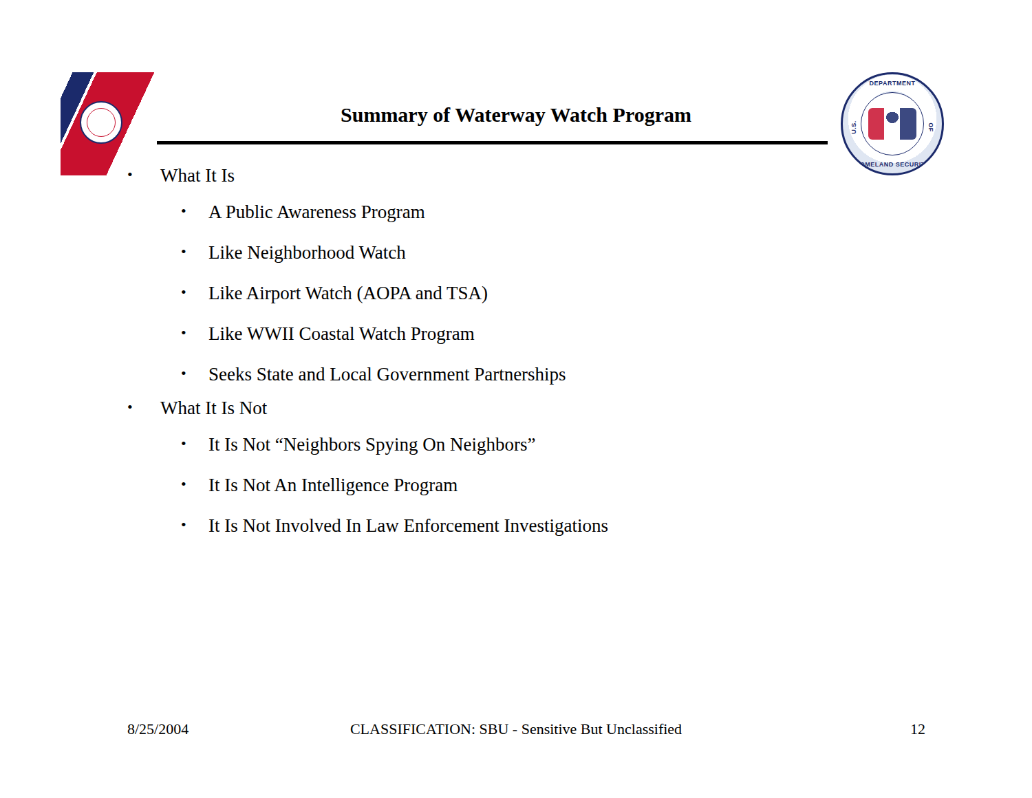DEPARTMENT HOMELAND SECURITY U.S. OF
Summary of Waterway Watch Program
What It Is
A Public Awareness Program
Like Neighborhood Watch
Like Airport Watch (AOPA and TSA)
Like WWII Coastal Watch Program
Seeks State and Local Government Partnerships
What It Is Not
It Is Not “Neighbors Spying On Neighbors”
It Is Not An Intelligence Program
It Is Not Involved In Law Enforcement Investigations
8/25/2004 CLASSIFICATION: SBU - Sensitive But Unclassified 12